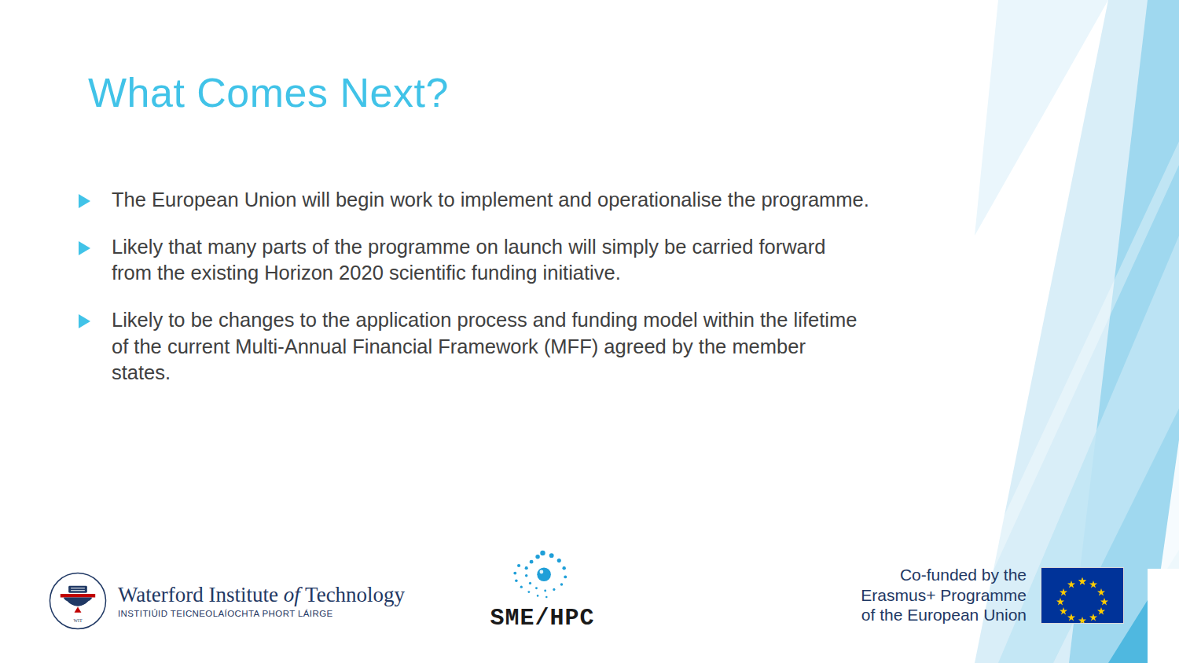What Comes Next?
The European Union will begin work to implement and operationalise the programme.
Likely that many parts of the programme on launch will simply be carried forward from the existing Horizon 2020 scientific funding initiative.
Likely to be changes to the application process and funding model within the lifetime of the current Multi-Annual Financial Framework (MFF) agreed by the member states.
WIT
Waterford Institute of Technology
INSTITIÚID TEICNEOLAÍOCHTA PHORT LÁIRGE
SME/HPC
Co-funded by the
Erasmus+ Programme
of the European Union